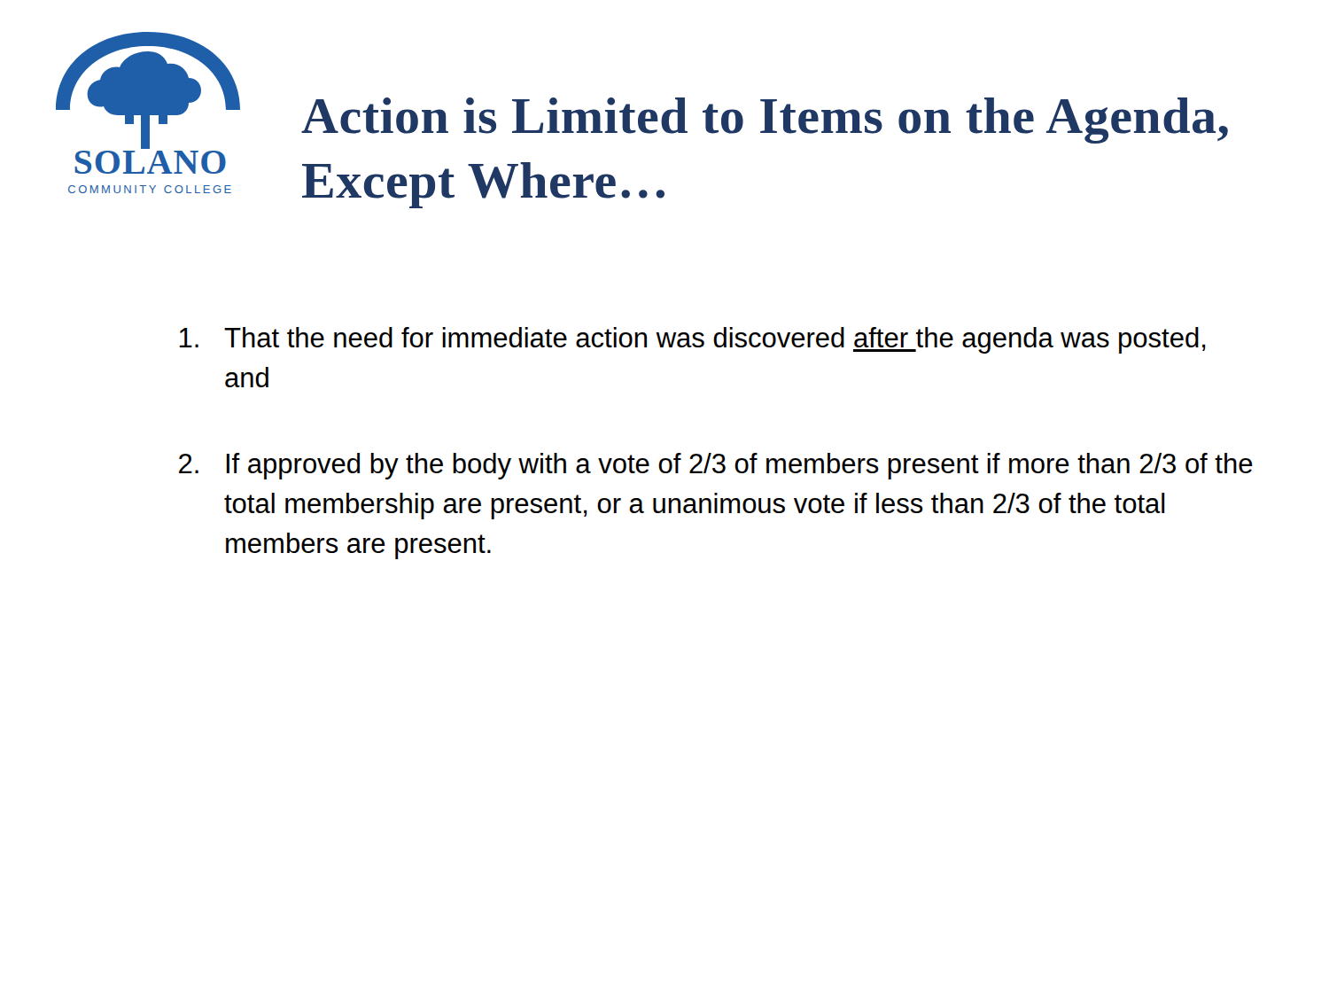SOLANO COMMUNITY COLLEGE
Action is Limited to Items on the Agenda, Except Where…
That the need for immediate action was discovered after the agenda was posted, and
If approved by the body with a vote of 2/3 of members present if more than 2/3 of the total membership are present, or a unanimous vote if less than 2/3 of the total members are present.